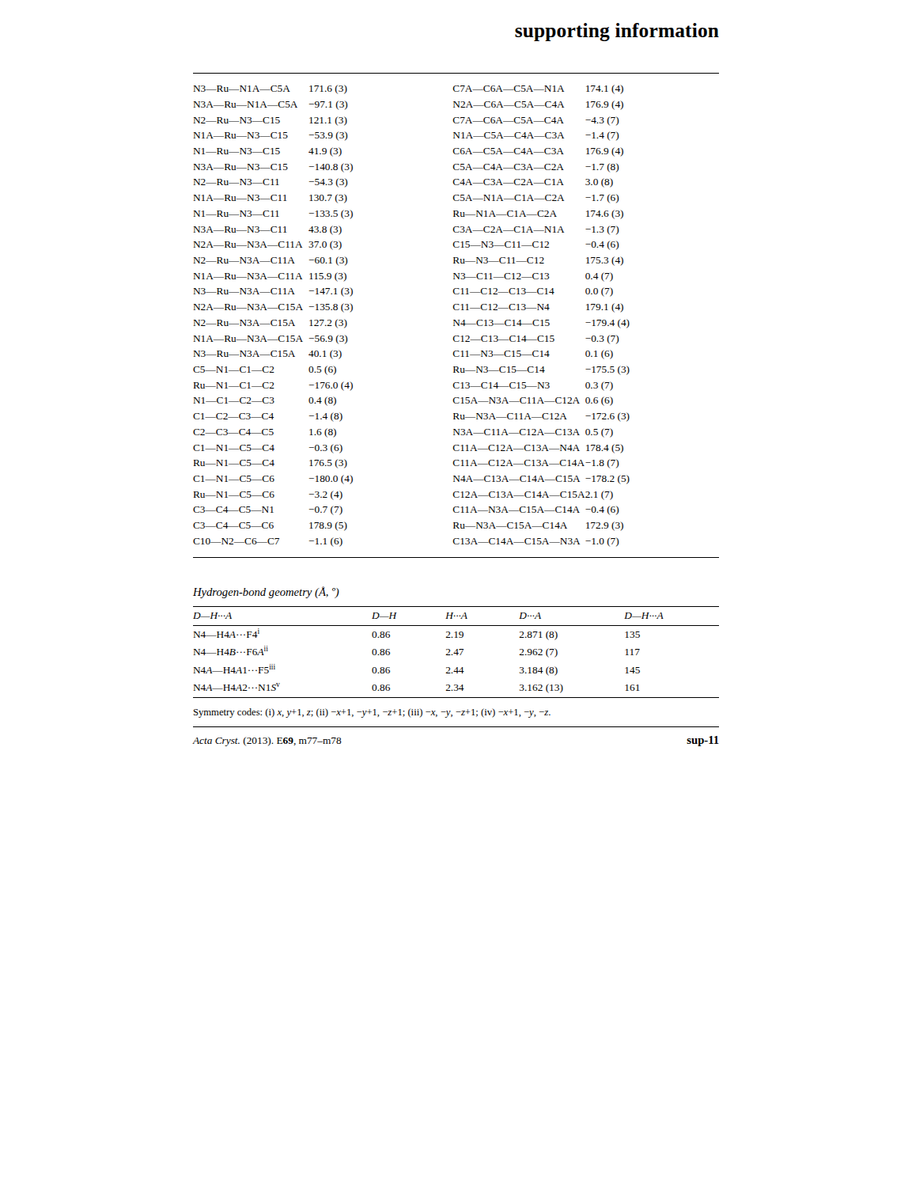supporting information
| N3—Ru—N1A—C5A | 171.6 (3) | | C7A—C6A—C5A—N1A | 174.1 (4) |
| N3A—Ru—N1A—C5A | −97.1 (3) | | N2A—C6A—C5A—C4A | 176.9 (4) |
| N2—Ru—N3—C15 | 121.1 (3) | | C7A—C6A—C5A—C4A | −4.3 (7) |
| N1A—Ru—N3—C15 | −53.9 (3) | | N1A—C5A—C4A—C3A | −1.4 (7) |
| N1—Ru—N3—C15 | 41.9 (3) | | C6A—C5A—C4A—C3A | 176.9 (4) |
| N3A—Ru—N3—C15 | −140.8 (3) | | C5A—C4A—C3A—C2A | −1.7 (8) |
| N2—Ru—N3—C11 | −54.3 (3) | | C4A—C3A—C2A—C1A | 3.0 (8) |
| N1A—Ru—N3—C11 | 130.7 (3) | | C5A—N1A—C1A—C2A | −1.7 (6) |
| N1—Ru—N3—C11 | −133.5 (3) | | Ru—N1A—C1A—C2A | 174.6 (3) |
| N3A—Ru—N3—C11 | 43.8 (3) | | C3A—C2A—C1A—N1A | −1.3 (7) |
| N2A—Ru—N3A—C11A | 37.0 (3) | | C15—N3—C11—C12 | −0.4 (6) |
| N2—Ru—N3A—C11A | −60.1 (3) | | Ru—N3—C11—C12 | 175.3 (4) |
| N1A—Ru—N3A—C11A | 115.9 (3) | | N3—C11—C12—C13 | 0.4 (7) |
| N3—Ru—N3A—C11A | −147.1 (3) | | C11—C12—C13—C14 | 0.0 (7) |
| N2A—Ru—N3A—C15A | −135.8 (3) | | C11—C12—C13—N4 | 179.1 (4) |
| N2—Ru—N3A—C15A | 127.2 (3) | | N4—C13—C14—C15 | −179.4 (4) |
| N1A—Ru—N3A—C15A | −56.9 (3) | | C12—C13—C14—C15 | −0.3 (7) |
| N3—Ru—N3A—C15A | 40.1 (3) | | C11—N3—C15—C14 | 0.1 (6) |
| C5—N1—C1—C2 | 0.5 (6) | | Ru—N3—C15—C14 | −175.5 (3) |
| Ru—N1—C1—C2 | −176.0 (4) | | C13—C14—C15—N3 | 0.3 (7) |
| N1—C1—C2—C3 | 0.4 (8) | | C15A—N3A—C11A—C12A | 0.6 (6) |
| C1—C2—C3—C4 | −1.4 (8) | | Ru—N3A—C11A—C12A | −172.6 (3) |
| C2—C3—C4—C5 | 1.6 (8) | | N3A—C11A—C12A—C13A | 0.5 (7) |
| C1—N1—C5—C4 | −0.3 (6) | | C11A—C12A—C13A—N4A | 178.4 (5) |
| Ru—N1—C5—C4 | 176.5 (3) | | C11A—C12A—C13A—C14A | −1.8 (7) |
| C1—N1—C5—C6 | −180.0 (4) | | N4A—C13A—C14A—C15A | −178.2 (5) |
| Ru—N1—C5—C6 | −3.2 (4) | | C12A—C13A—C14A—C15A | 2.1 (7) |
| C3—C4—C5—N1 | −0.7 (7) | | C11A—N3A—C15A—C14A | −0.4 (6) |
| C3—C4—C5—C6 | 178.9 (5) | | Ru—N3A—C15A—C14A | 172.9 (3) |
| C10—N2—C6—C7 | −1.1 (6) | | C13A—C14A—C15A—N3A | −1.0 (7) |
Hydrogen-bond geometry (Å, º)
| D —H··· A | D —H | H··· A | D ··· A | D —H··· A |
| --- | --- | --- | --- | --- |
| N4—H4 A ···F4 i | 0.86 | 2.19 | 2.871 (8) | 135 |
| N4—H4 B ···F6 A ii | 0.86 | 2.47 | 2.962 (7) | 117 |
| N4 A —H4 A 1···F5 iii | 0.86 | 2.44 | 3.184 (8) | 145 |
| N4 A —H4 A 2···N1 S v | 0.86 | 2.34 | 3.162 (13) | 161 |
Symmetry codes: (i) x, y+1, z; (ii) −x+1, −y+1, −z+1; (iii) −x, −y, −z+1; (iv) −x+1, −y, −z.
Acta Cryst. (2013). E69, m77–m78
sup-11